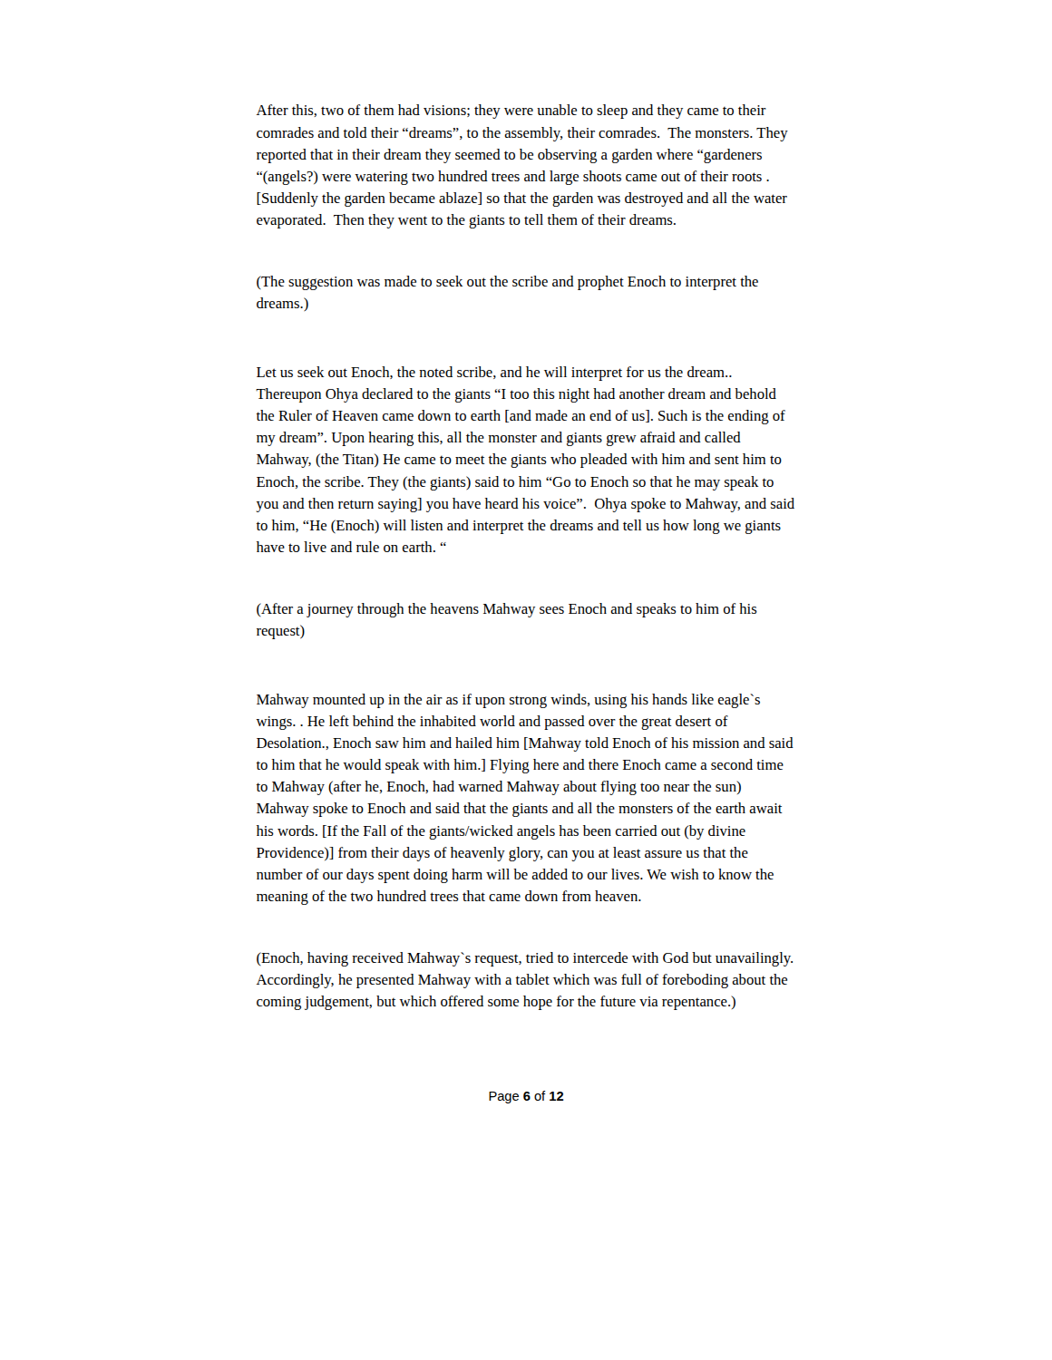After this, two of them had visions; they were unable to sleep and they came to their comrades and told their “dreams”, to the assembly, their comrades. The monsters. They reported that in their dream they seemed to be observing a garden where “gardeners “(angels?) were watering two hundred trees and large shoots came out of their roots . [Suddenly the garden became ablaze] so that the garden was destroyed and all the water evaporated. Then they went to the giants to tell them of their dreams.
(The suggestion was made to seek out the scribe and prophet Enoch to interpret the dreams.)
Let us seek out Enoch, the noted scribe, and he will interpret for us the dream.. Thereupon Ohya declared to the giants “I too this night had another dream and behold the Ruler of Heaven came down to earth [and made an end of us]. Such is the ending of my dream”. Upon hearing this, all the monster and giants grew afraid and called Mahway, (the Titan) He came to meet the giants who pleaded with him and sent him to Enoch, the scribe. They (the giants) said to him “Go to Enoch so that he may speak to you and then return saying] you have heard his voice”. Ohya spoke to Mahway, and said to him, “He (Enoch) will listen and interpret the dreams and tell us how long we giants have to live and rule on earth. “
(After a journey through the heavens Mahway sees Enoch and speaks to him of his request)
Mahway mounted up in the air as if upon strong winds, using his hands like eagle`s wings. . He left behind the inhabited world and passed over the great desert of Desolation., Enoch saw him and hailed him [Mahway told Enoch of his mission and said to him that he would speak with him.] Flying here and there Enoch came a second time to Mahway (after he, Enoch, had warned Mahway about flying too near the sun) Mahway spoke to Enoch and said that the giants and all the monsters of the earth await his words. [If the Fall of the giants/wicked angels has been carried out (by divine Providence)] from their days of heavenly glory, can you at least assure us that the number of our days spent doing harm will be added to our lives. We wish to know the meaning of the two hundred trees that came down from heaven.
(Enoch, having received Mahway`s request, tried to intercede with God but unavailingly. Accordingly, he presented Mahway with a tablet which was full of foreboding about the coming judgement, but which offered some hope for the future via repentance.)
Page 6 of 12